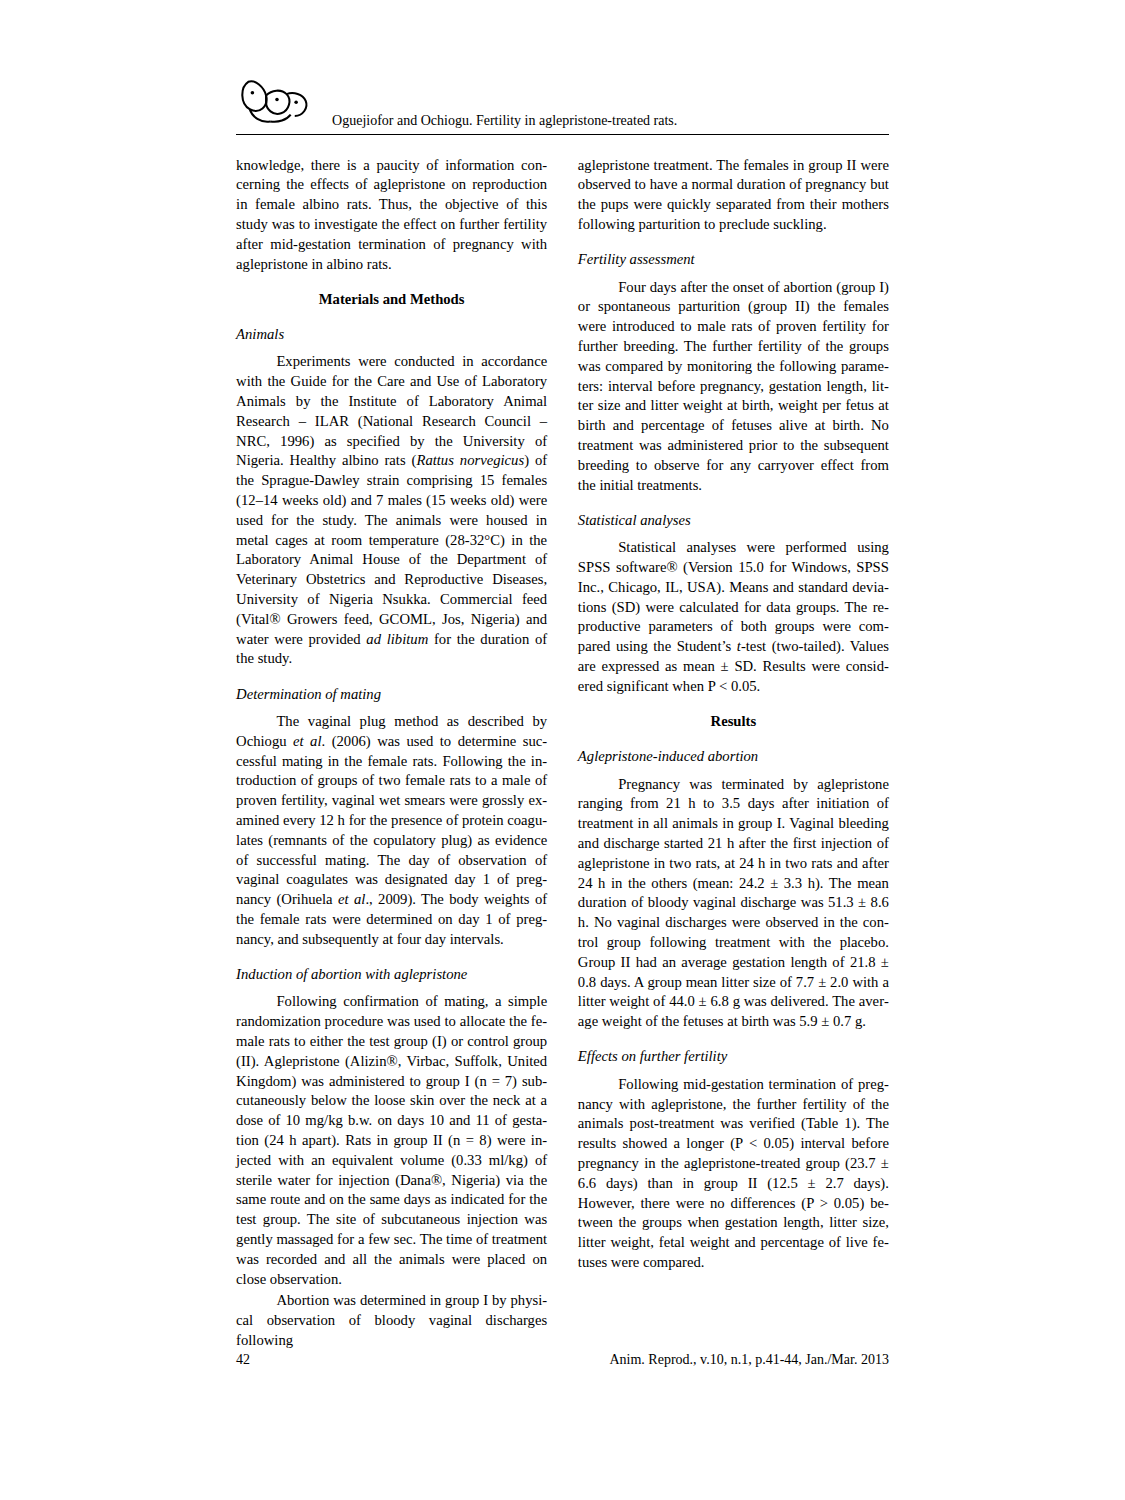Oguejiofor and Ochiogu. Fertility in aglepristone-treated rats.
knowledge, there is a paucity of information concerning the effects of aglepristone on reproduction in female albino rats. Thus, the objective of this study was to investigate the effect on further fertility after mid-gestation termination of pregnancy with aglepristone in albino rats.
Materials and Methods
Animals
Experiments were conducted in accordance with the Guide for the Care and Use of Laboratory Animals by the Institute of Laboratory Animal Research – ILAR (National Research Council – NRC, 1996) as specified by the University of Nigeria. Healthy albino rats (Rattus norvegicus) of the Sprague-Dawley strain comprising 15 females (12–14 weeks old) and 7 males (15 weeks old) were used for the study. The animals were housed in metal cages at room temperature (28-32°C) in the Laboratory Animal House of the Department of Veterinary Obstetrics and Reproductive Diseases, University of Nigeria Nsukka. Commercial feed (Vital® Growers feed, GCOML, Jos, Nigeria) and water were provided ad libitum for the duration of the study.
Determination of mating
The vaginal plug method as described by Ochiogu et al. (2006) was used to determine successful mating in the female rats. Following the introduction of groups of two female rats to a male of proven fertility, vaginal wet smears were grossly examined every 12 h for the presence of protein coagulates (remnants of the copulatory plug) as evidence of successful mating. The day of observation of vaginal coagulates was designated day 1 of pregnancy (Orihuela et al., 2009). The body weights of the female rats were determined on day 1 of pregnancy, and subsequently at four day intervals.
Induction of abortion with aglepristone
Following confirmation of mating, a simple randomization procedure was used to allocate the female rats to either the test group (I) or control group (II). Aglepristone (Alizin®, Virbac, Suffolk, United Kingdom) was administered to group I (n = 7) subcutaneously below the loose skin over the neck at a dose of 10 mg/kg b.w. on days 10 and 11 of gestation (24 h apart). Rats in group II (n = 8) were injected with an equivalent volume (0.33 ml/kg) of sterile water for injection (Dana®, Nigeria) via the same route and on the same days as indicated for the test group. The site of subcutaneous injection was gently massaged for a few sec. The time of treatment was recorded and all the animals were placed on close observation.
Abortion was determined in group I by physical observation of bloody vaginal discharges following
aglepristone treatment. The females in group II were observed to have a normal duration of pregnancy but the pups were quickly separated from their mothers following parturition to preclude suckling.
Fertility assessment
Four days after the onset of abortion (group I) or spontaneous parturition (group II) the females were introduced to male rats of proven fertility for further breeding. The further fertility of the groups was compared by monitoring the following parameters: interval before pregnancy, gestation length, litter size and litter weight at birth, weight per fetus at birth and percentage of fetuses alive at birth. No treatment was administered prior to the subsequent breeding to observe for any carryover effect from the initial treatments.
Statistical analyses
Statistical analyses were performed using SPSS software® (Version 15.0 for Windows, SPSS Inc., Chicago, IL, USA). Means and standard deviations (SD) were calculated for data groups. The reproductive parameters of both groups were compared using the Student’s t-test (two-tailed). Values are expressed as mean ± SD. Results were considered significant when P < 0.05.
Results
Aglepristone-induced abortion
Pregnancy was terminated by aglepristone ranging from 21 h to 3.5 days after initiation of treatment in all animals in group I. Vaginal bleeding and discharge started 21 h after the first injection of aglepristone in two rats, at 24 h in two rats and after 24 h in the others (mean: 24.2 ± 3.3 h). The mean duration of bloody vaginal discharge was 51.3 ± 8.6 h. No vaginal discharges were observed in the control group following treatment with the placebo. Group II had an average gestation length of 21.8 ± 0.8 days. A group mean litter size of 7.7 ± 2.0 with a litter weight of 44.0 ± 6.8 g was delivered. The average weight of the fetuses at birth was 5.9 ± 0.7 g.
Effects on further fertility
Following mid-gestation termination of pregnancy with aglepristone, the further fertility of the animals post-treatment was verified (Table 1). The results showed a longer (P < 0.05) interval before pregnancy in the aglepristone-treated group (23.7 ± 6.6 days) than in group II (12.5 ± 2.7 days). However, there were no differences (P > 0.05) between the groups when gestation length, litter size, litter weight, fetal weight and percentage of live fetuses were compared.
42
Anim. Reprod., v.10, n.1, p.41-44, Jan./Mar. 2013